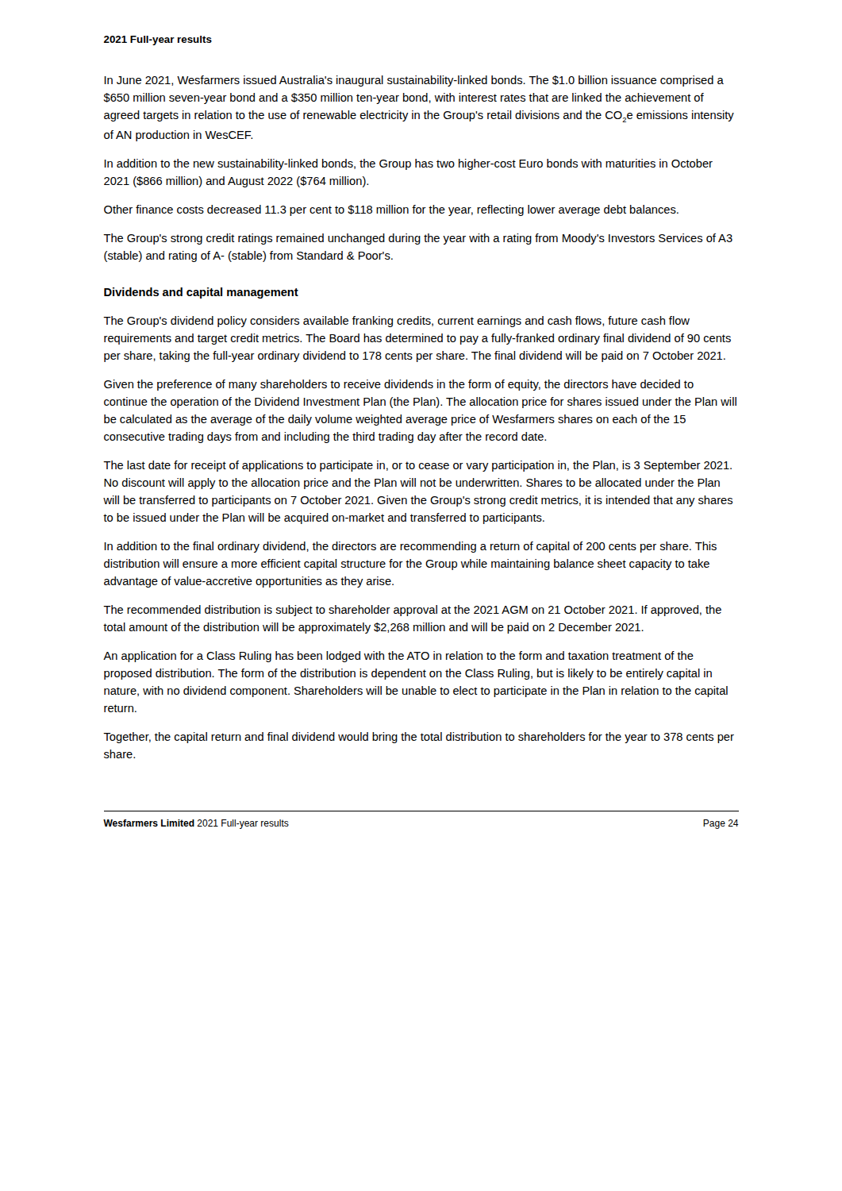2021 Full-year results
In June 2021, Wesfarmers issued Australia's inaugural sustainability-linked bonds. The $1.0 billion issuance comprised a $650 million seven-year bond and a $350 million ten-year bond, with interest rates that are linked the achievement of agreed targets in relation to the use of renewable electricity in the Group's retail divisions and the CO2e emissions intensity of AN production in WesCEF.
In addition to the new sustainability-linked bonds, the Group has two higher-cost Euro bonds with maturities in October 2021 ($866 million) and August 2022 ($764 million).
Other finance costs decreased 11.3 per cent to $118 million for the year, reflecting lower average debt balances.
The Group's strong credit ratings remained unchanged during the year with a rating from Moody's Investors Services of A3 (stable) and rating of A- (stable) from Standard & Poor's.
Dividends and capital management
The Group's dividend policy considers available franking credits, current earnings and cash flows, future cash flow requirements and target credit metrics. The Board has determined to pay a fully-franked ordinary final dividend of 90 cents per share, taking the full-year ordinary dividend to 178 cents per share. The final dividend will be paid on 7 October 2021.
Given the preference of many shareholders to receive dividends in the form of equity, the directors have decided to continue the operation of the Dividend Investment Plan (the Plan). The allocation price for shares issued under the Plan will be calculated as the average of the daily volume weighted average price of Wesfarmers shares on each of the 15 consecutive trading days from and including the third trading day after the record date.
The last date for receipt of applications to participate in, or to cease or vary participation in, the Plan, is 3 September 2021. No discount will apply to the allocation price and the Plan will not be underwritten. Shares to be allocated under the Plan will be transferred to participants on 7 October 2021. Given the Group's strong credit metrics, it is intended that any shares to be issued under the Plan will be acquired on-market and transferred to participants.
In addition to the final ordinary dividend, the directors are recommending a return of capital of 200 cents per share. This distribution will ensure a more efficient capital structure for the Group while maintaining balance sheet capacity to take advantage of value-accretive opportunities as they arise.
The recommended distribution is subject to shareholder approval at the 2021 AGM on 21 October 2021. If approved, the total amount of the distribution will be approximately $2,268 million and will be paid on 2 December 2021.
An application for a Class Ruling has been lodged with the ATO in relation to the form and taxation treatment of the proposed distribution. The form of the distribution is dependent on the Class Ruling, but is likely to be entirely capital in nature, with no dividend component. Shareholders will be unable to elect to participate in the Plan in relation to the capital return.
Together, the capital return and final dividend would bring the total distribution to shareholders for the year to 378 cents per share.
Wesfarmers Limited 2021 Full-year results
Page 24